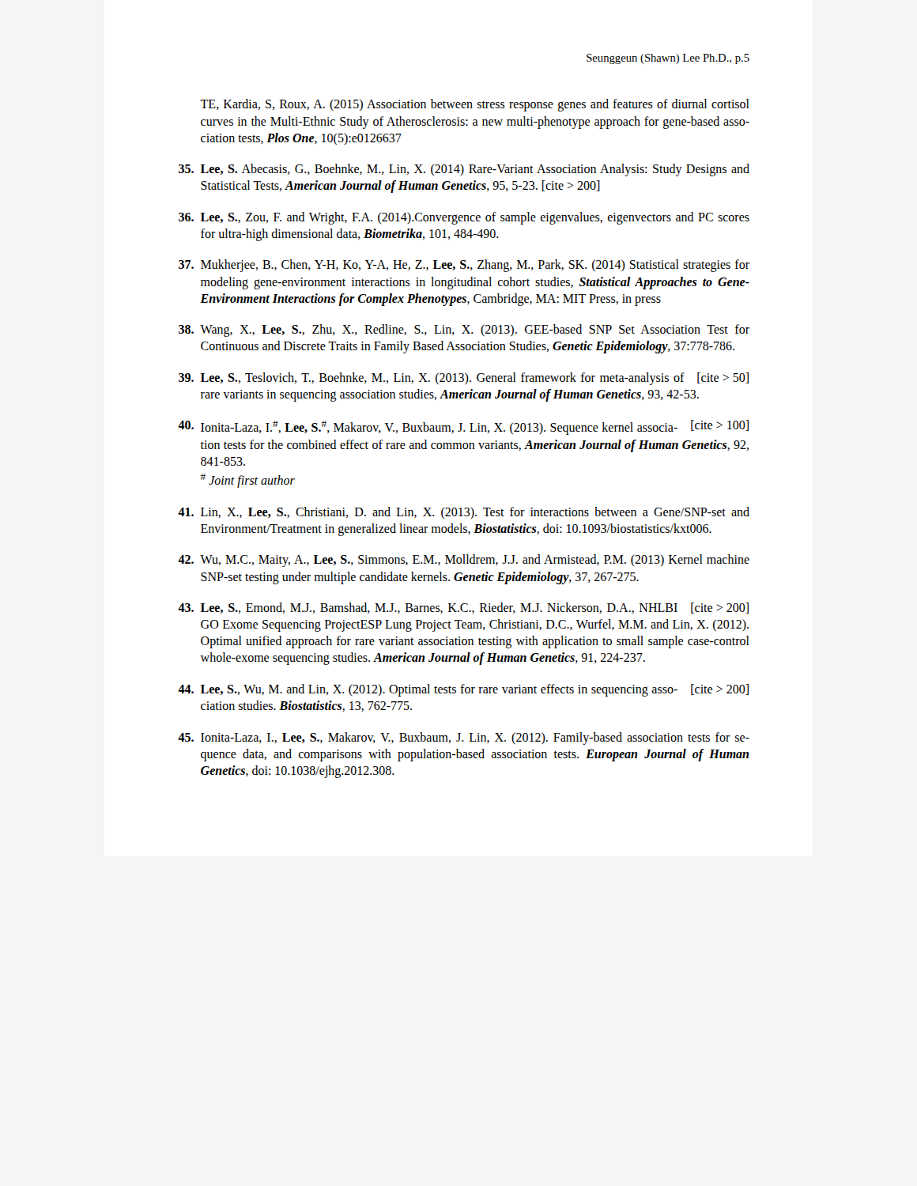Seunggeun (Shawn) Lee Ph.D., p.5
TE, Kardia, S, Roux, A. (2015) Association between stress response genes and features of diurnal cortisol curves in the Multi-Ethnic Study of Atherosclerosis: a new multi-phenotype approach for gene-based association tests, Plos One, 10(5):e0126637
35. Lee, S. Abecasis, G., Boehnke, M., Lin, X. (2014) Rare-Variant Association Analysis: Study Designs and Statistical Tests, American Journal of Human Genetics, 95, 5-23. [cite > 200]
36. Lee, S., Zou, F. and Wright, F.A. (2014).Convergence of sample eigenvalues, eigenvectors and PC scores for ultra-high dimensional data, Biometrika, 101, 484-490.
37. Mukherjee, B., Chen, Y-H, Ko, Y-A, He, Z., Lee, S., Zhang, M., Park, SK. (2014) Statistical strategies for modeling gene-environment interactions in longitudinal cohort studies, Statistical Approaches to Gene-Environment Interactions for Complex Phenotypes, Cambridge, MA: MIT Press, in press
38. Wang, X., Lee, S., Zhu, X., Redline, S., Lin, X. (2013). GEE-based SNP Set Association Test for Continuous and Discrete Traits in Family Based Association Studies, Genetic Epidemiology, 37:778-786.
39. [cite > 50] Lee, S., Teslovich, T., Boehnke, M., Lin, X. (2013). General framework for meta-analysis of rare variants in sequencing association studies, American Journal of Human Genetics, 93, 42-53.
40. [cite > 100] Ionita-Laza, I.#, Lee, S.#, Makarov, V., Buxbaum, J. Lin, X. (2013). Sequence kernel association tests for the combined effect of rare and common variants, American Journal of Human Genetics, 92, 841-853.
# Joint first author
41. Lin, X., Lee, S., Christiani, D. and Lin, X. (2013). Test for interactions between a Gene/SNP-set and Environment/Treatment in generalized linear models, Biostatistics, doi: 10.1093/biostatistics/kxt006.
42. Wu, M.C., Maity, A., Lee, S., Simmons, E.M., Molldrem, J.J. and Armistead, P.M. (2013) Kernel machine SNP-set testing under multiple candidate kernels. Genetic Epidemiology, 37, 267-275.
43. [cite > 200] Lee, S., Emond, M.J., Bamshad, M.J., Barnes, K.C., Rieder, M.J. Nickerson, D.A., NHLBI GO Exome Sequencing ProjectESP Lung Project Team, Christiani, D.C., Wurfel, M.M. and Lin, X. (2012). Optimal unified approach for rare variant association testing with application to small sample case-control whole-exome sequencing studies. American Journal of Human Genetics, 91, 224-237.
44. [cite > 200] Lee, S., Wu, M. and Lin, X. (2012). Optimal tests for rare variant effects in sequencing association studies. Biostatistics, 13, 762-775.
45. Ionita-Laza, I., Lee, S., Makarov, V., Buxbaum, J. Lin, X. (2012). Family-based association tests for sequence data, and comparisons with population-based association tests. European Journal of Human Genetics, doi: 10.1038/ejhg.2012.308.